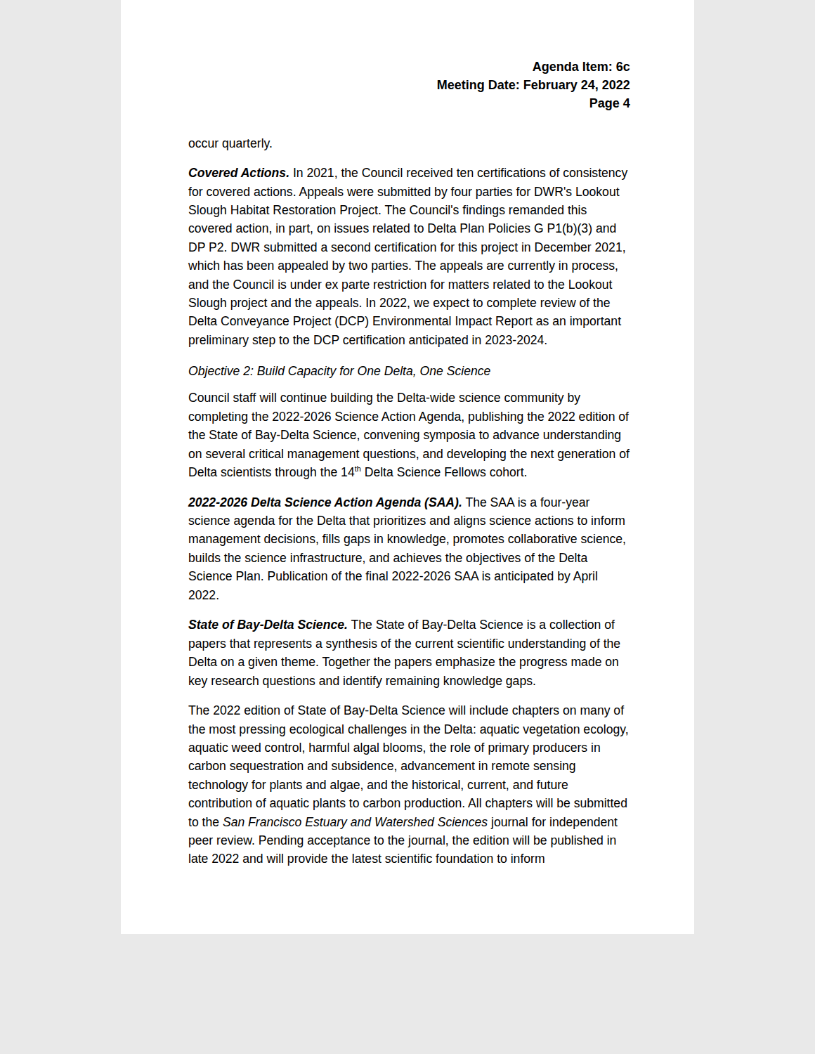Agenda Item: 6c
Meeting Date: February 24, 2022
Page 4
occur quarterly.
Covered Actions. In 2021, the Council received ten certifications of consistency for covered actions. Appeals were submitted by four parties for DWR's Lookout Slough Habitat Restoration Project. The Council's findings remanded this covered action, in part, on issues related to Delta Plan Policies G P1(b)(3) and DP P2. DWR submitted a second certification for this project in December 2021, which has been appealed by two parties. The appeals are currently in process, and the Council is under ex parte restriction for matters related to the Lookout Slough project and the appeals. In 2022, we expect to complete review of the Delta Conveyance Project (DCP) Environmental Impact Report as an important preliminary step to the DCP certification anticipated in 2023-2024.
Objective 2: Build Capacity for One Delta, One Science
Council staff will continue building the Delta-wide science community by completing the 2022-2026 Science Action Agenda, publishing the 2022 edition of the State of Bay-Delta Science, convening symposia to advance understanding on several critical management questions, and developing the next generation of Delta scientists through the 14th Delta Science Fellows cohort.
2022-2026 Delta Science Action Agenda (SAA). The SAA is a four-year science agenda for the Delta that prioritizes and aligns science actions to inform management decisions, fills gaps in knowledge, promotes collaborative science, builds the science infrastructure, and achieves the objectives of the Delta Science Plan. Publication of the final 2022-2026 SAA is anticipated by April 2022.
State of Bay-Delta Science. The State of Bay-Delta Science is a collection of papers that represents a synthesis of the current scientific understanding of the Delta on a given theme. Together the papers emphasize the progress made on key research questions and identify remaining knowledge gaps.
The 2022 edition of State of Bay-Delta Science will include chapters on many of the most pressing ecological challenges in the Delta: aquatic vegetation ecology, aquatic weed control, harmful algal blooms, the role of primary producers in carbon sequestration and subsidence, advancement in remote sensing technology for plants and algae, and the historical, current, and future contribution of aquatic plants to carbon production. All chapters will be submitted to the San Francisco Estuary and Watershed Sciences journal for independent peer review. Pending acceptance to the journal, the edition will be published in late 2022 and will provide the latest scientific foundation to inform